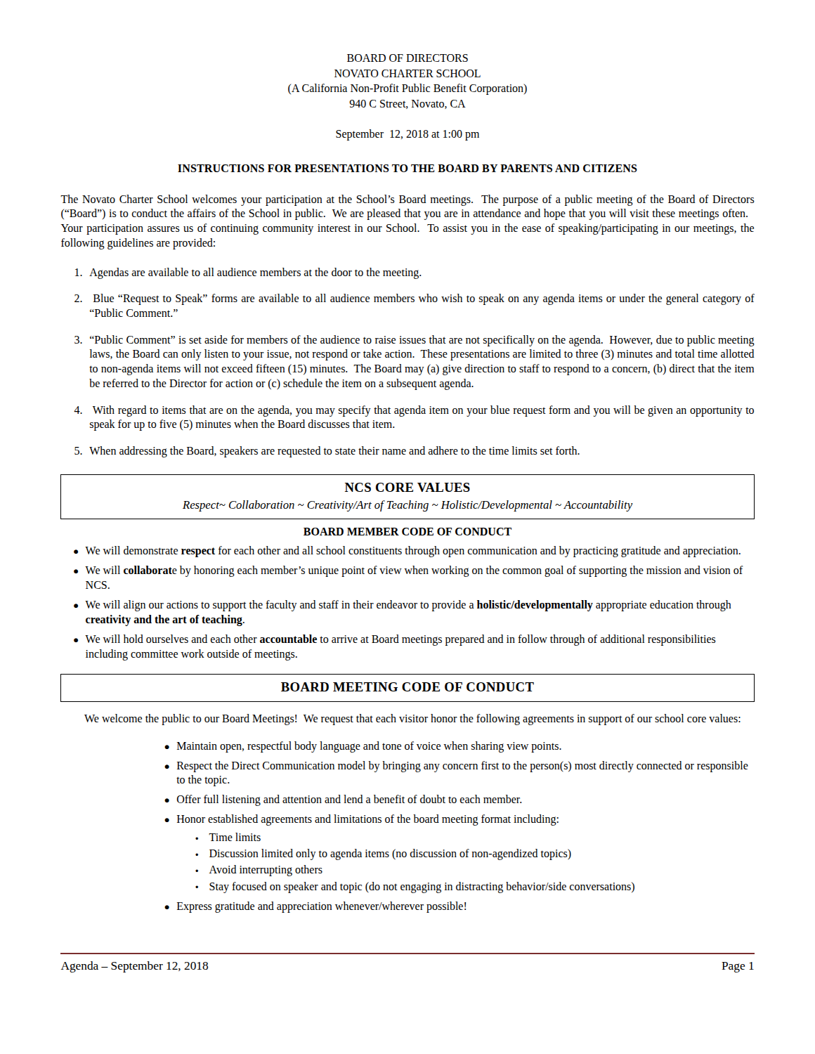BOARD OF DIRECTORS
NOVATO CHARTER SCHOOL
(A California Non-Profit Public Benefit Corporation)
940 C Street, Novato, CA
September 12, 2018 at 1:00 pm
INSTRUCTIONS FOR PRESENTATIONS TO THE BOARD BY PARENTS AND CITIZENS
The Novato Charter School welcomes your participation at the School’s Board meetings. The purpose of a public meeting of the Board of Directors (“Board”) is to conduct the affairs of the School in public. We are pleased that you are in attendance and hope that you will visit these meetings often. Your participation assures us of continuing community interest in our School. To assist you in the ease of speaking/participating in our meetings, the following guidelines are provided:
Agendas are available to all audience members at the door to the meeting.
Blue “Request to Speak” forms are available to all audience members who wish to speak on any agenda items or under the general category of “Public Comment.”
“Public Comment” is set aside for members of the audience to raise issues that are not specifically on the agenda. However, due to public meeting laws, the Board can only listen to your issue, not respond or take action. These presentations are limited to three (3) minutes and total time allotted to non-agenda items will not exceed fifteen (15) minutes. The Board may (a) give direction to staff to respond to a concern, (b) direct that the item be referred to the Director for action or (c) schedule the item on a subsequent agenda.
With regard to items that are on the agenda, you may specify that agenda item on your blue request form and you will be given an opportunity to speak for up to five (5) minutes when the Board discusses that item.
When addressing the Board, speakers are requested to state their name and adhere to the time limits set forth.
NCS CORE VALUES
Respect~ Collaboration ~ Creativity/Art of Teaching ~ Holistic/Developmental ~ Accountability
BOARD MEMBER CODE OF CONDUCT
We will demonstrate respect for each other and all school constituents through open communication and by practicing gratitude and appreciation.
We will collaborate by honoring each member’s unique point of view when working on the common goal of supporting the mission and vision of NCS.
We will align our actions to support the faculty and staff in their endeavor to provide a holistic/developmentally appropriate education through creativity and the art of teaching.
We will hold ourselves and each other accountable to arrive at Board meetings prepared and in follow through of additional responsibilities including committee work outside of meetings.
BOARD MEETING CODE OF CONDUCT
We welcome the public to our Board Meetings! We request that each visitor honor the following agreements in support of our school core values:
Maintain open, respectful body language and tone of voice when sharing view points.
Respect the Direct Communication model by bringing any concern first to the person(s) most directly connected or responsible to the topic.
Offer full listening and attention and lend a benefit of doubt to each member.
Honor established agreements and limitations of the board meeting format including:
Time limits
Discussion limited only to agenda items (no discussion of non-agendized topics)
Avoid interrupting others
Stay focused on speaker and topic (do not engaging in distracting behavior/side conversations)
Express gratitude and appreciation whenever/wherever possible!
Agenda – September 12, 2018
Page 1